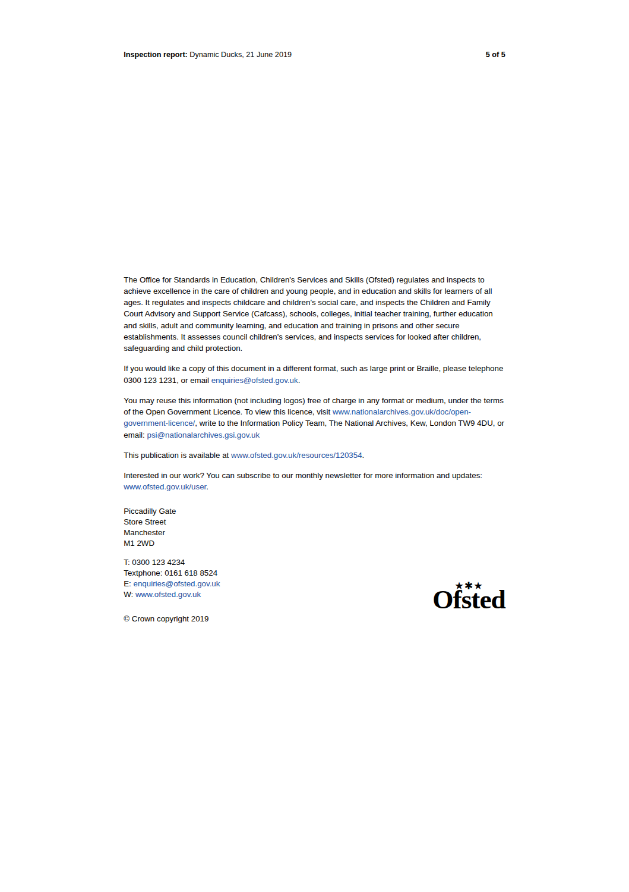Inspection report: Dynamic Ducks, 21 June 2019
5 of 5
The Office for Standards in Education, Children's Services and Skills (Ofsted) regulates and inspects to achieve excellence in the care of children and young people, and in education and skills for learners of all ages. It regulates and inspects childcare and children's social care, and inspects the Children and Family Court Advisory and Support Service (Cafcass), schools, colleges, initial teacher training, further education and skills, adult and community learning, and education and training in prisons and other secure establishments. It assesses council children's services, and inspects services for looked after children, safeguarding and child protection.
If you would like a copy of this document in a different format, such as large print or Braille, please telephone 0300 123 1231, or email enquiries@ofsted.gov.uk.
You may reuse this information (not including logos) free of charge in any format or medium, under the terms of the Open Government Licence. To view this licence, visit www.nationalarchives.gov.uk/doc/open-government-licence/, write to the Information Policy Team, The National Archives, Kew, London TW9 4DU, or email: psi@nationalarchives.gsi.gov.uk
This publication is available at www.ofsted.gov.uk/resources/120354.
Interested in our work? You can subscribe to our monthly newsletter for more information and updates: www.ofsted.gov.uk/user.
Piccadilly Gate
Store Street
Manchester
M1 2WD
T: 0300 123 4234
Textphone: 0161 618 8524
E: enquiries@ofsted.gov.uk
W: www.ofsted.gov.uk
★✱★
Ofsted
© Crown copyright 2019